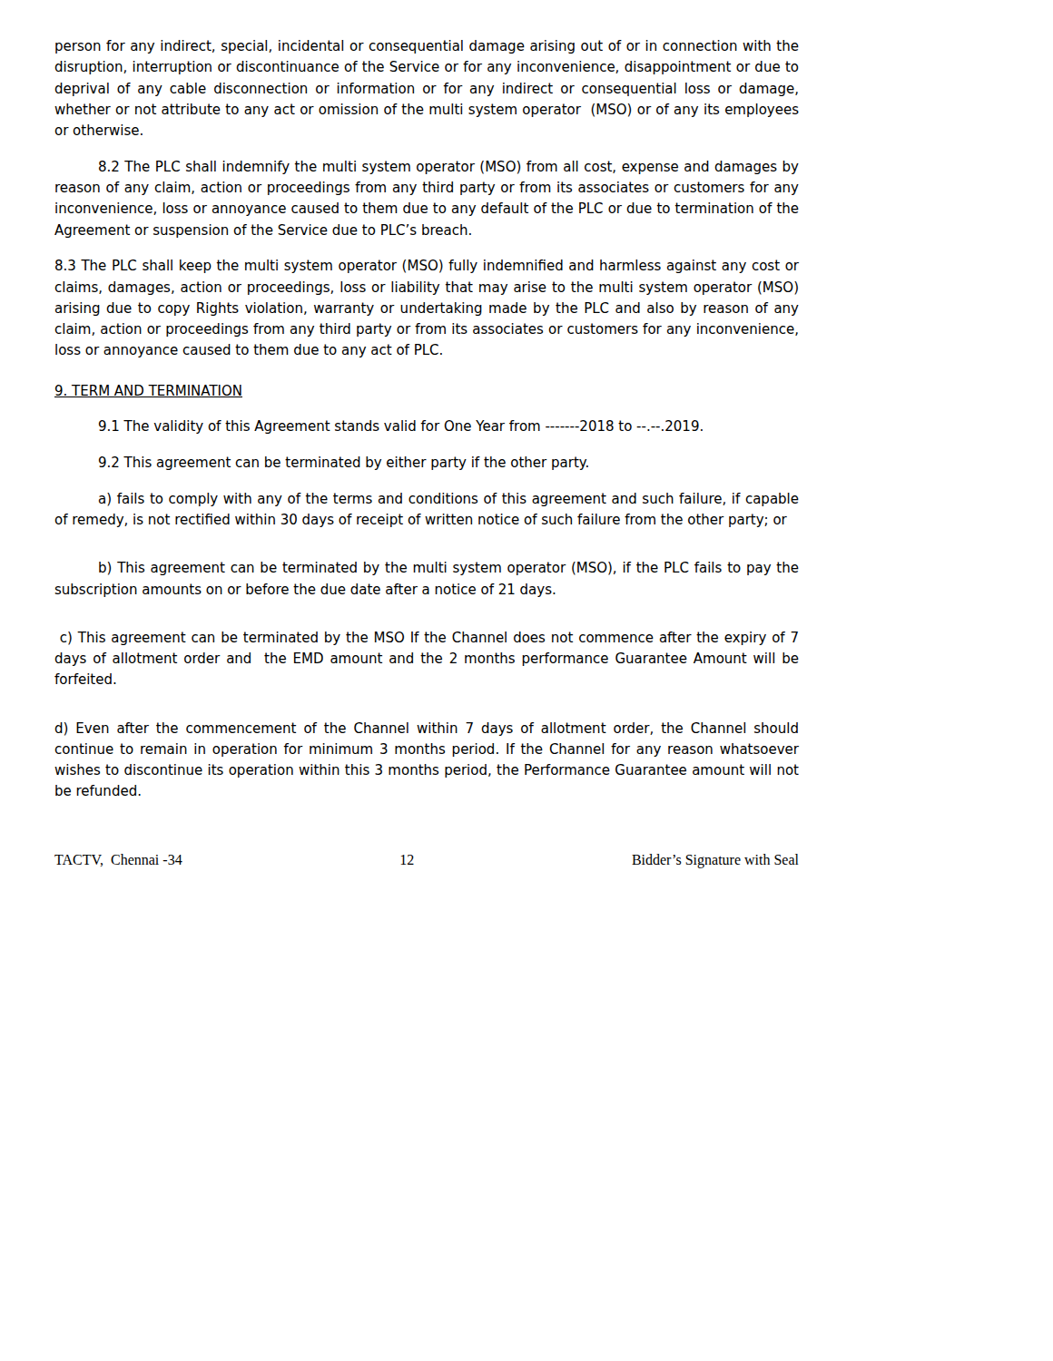person for any indirect, special, incidental or consequential damage arising out of or in connection with the disruption, interruption or discontinuance of the Service or for any inconvenience, disappointment or due to deprival of any cable disconnection or information or for any indirect or consequential loss or damage, whether or not attribute to any act or omission of the multi system operator (MSO) or of any its employees or otherwise.
8.2 The PLC shall indemnify the multi system operator (MSO) from all cost, expense and damages by reason of any claim, action or proceedings from any third party or from its associates or customers for any inconvenience, loss or annoyance caused to them due to any default of the PLC or due to termination of the Agreement or suspension of the Service due to PLC’s breach.
8.3 The PLC shall keep the multi system operator (MSO) fully indemnified and harmless against any cost or claims, damages, action or proceedings, loss or liability that may arise to the multi system operator (MSO) arising due to copy Rights violation, warranty or undertaking made by the PLC and also by reason of any claim, action or proceedings from any third party or from its associates or customers for any inconvenience, loss or annoyance caused to them due to any act of PLC.
9. TERM AND TERMINATION
9.1 The validity of this Agreement stands valid for One Year from -------2018 to --.--.2019.
9.2 This agreement can be terminated by either party if the other party.
a) fails to comply with any of the terms and conditions of this agreement and such failure, if capable of remedy, is not rectified within 30 days of receipt of written notice of such failure from the other party; or
b) This agreement can be terminated by the multi system operator (MSO), if the PLC fails to pay the subscription amounts on or before the due date after a notice of 21 days.
c) This agreement can be terminated by the MSO If the Channel does not commence after the expiry of 7 days of allotment order and the EMD amount and the 2 months performance Guarantee Amount will be forfeited.
d) Even after the commencement of the Channel within 7 days of allotment order, the Channel should continue to remain in operation for minimum 3 months period. If the Channel for any reason whatsoever wishes to discontinue its operation within this 3 months period, the Performance Guarantee amount will not be refunded.
TACTV, Chennai -34
12
Bidder’s Signature with Seal